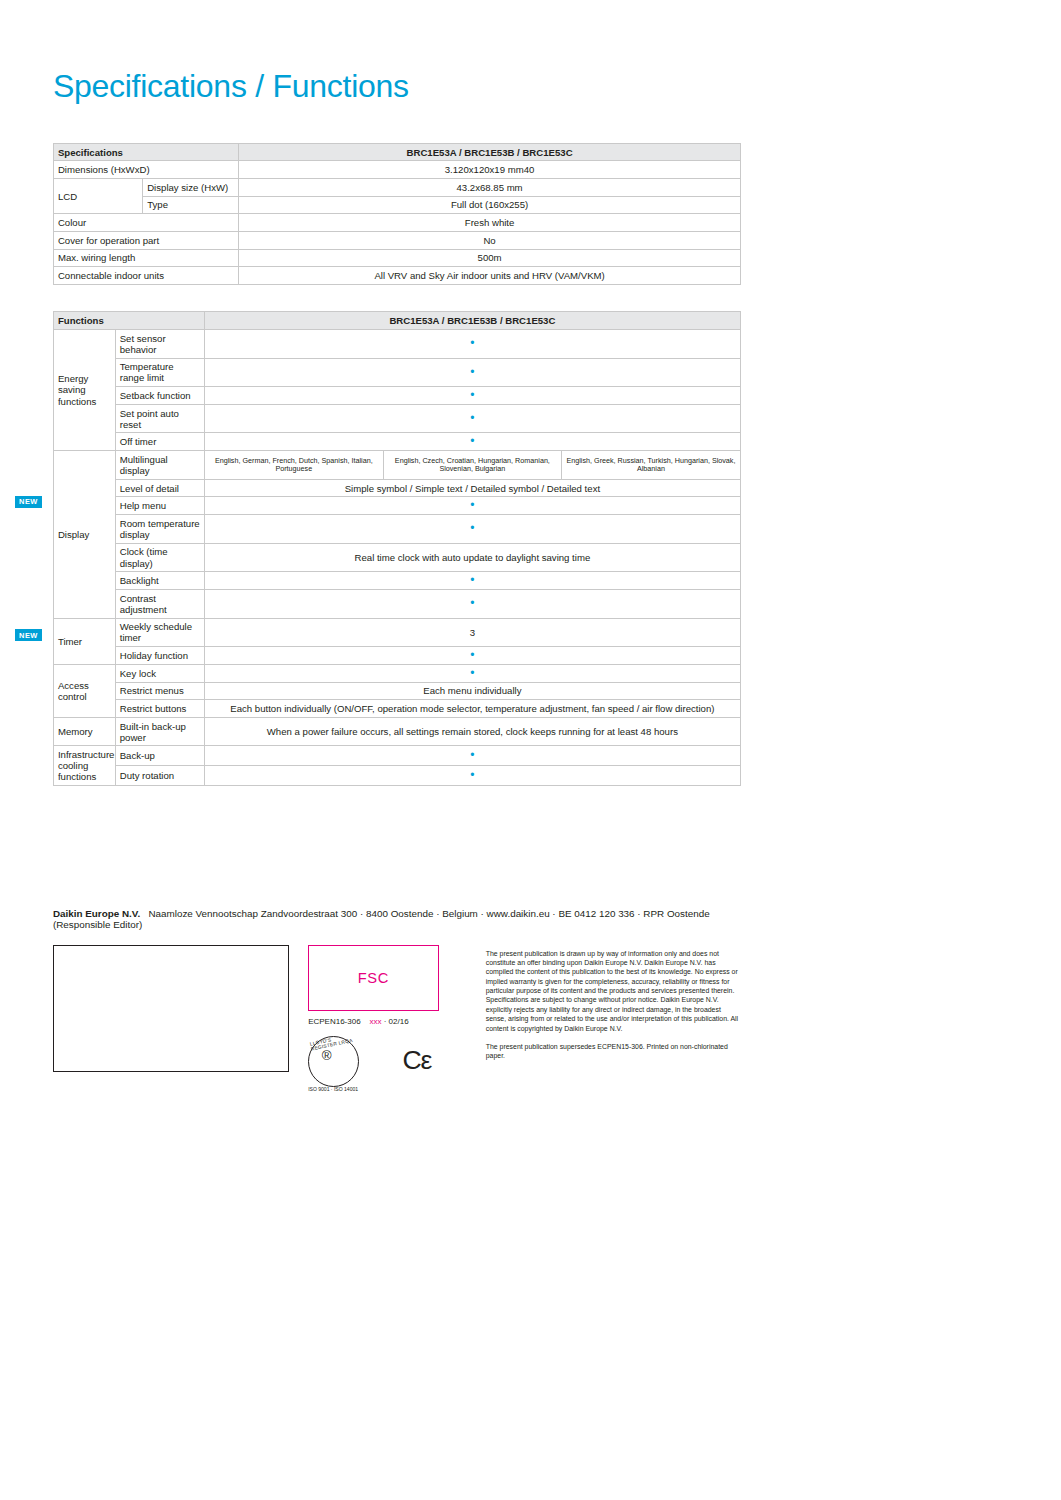Specifications / Functions
| Specifications | BRC1E53A / BRC1E53B / BRC1E53C |
| Dimensions (HxWxD) | 3.120x120x19 mm40 |
| LCD | Display size (HxW) | 43.2x68.85 mm |
| Type | Full dot (160x255) |
| Colour | Fresh white |
| Cover for operation part | No |
| Max. wiring length | 500m |
| Connectable indoor units | All VRV and Sky Air indoor units and HRV (VAM/VKM) |
| Functions | BRC1E53A / BRC1E53B / BRC1E53C |
| Energy saving functions | Set sensor behavior | • |
| Temperature range limit | • |
| Setback function | • |
| Set point auto reset | • |
| Off timer | • |
| Display | Multilingual display | English, German, French, Dutch, Spanish, Italian, Portuguese | English, Czech, Croatian, Hungarian, Romanian, Slovenian, Bulgarian | English, Greek, Russian, Turkish, Hungarian, Slovak, Albanian |
| Level of detail | Simple symbol / Simple text / Detailed symbol / Detailed text |
| Help menu | • |
| Room temperature display | • |
| Clock (time display) | Real time clock with auto update to daylight saving time |
| Backlight | • |
| Contrast adjustment | • |
| Timer | Weekly schedule timer | 3 |
| Holiday function | • |
| Access control | Key lock | • |
| Restrict menus | Each menu individually |
| Restrict buttons | Each button individually (ON/OFF, operation mode selector, temperature adjustment, fan speed / air flow direction) |
| Memory | Built-in back-up power | When a power failure occurs, all settings remain stored, clock keeps running for at least 48 hours |
| Infrastructure cooling functions | Back-up | • |
| Duty rotation | • |
NEW
NEW
Daikin Europe N.V. Naamloze Vennootschap Zandvoordestraat 300 · 8400 Oostende · Belgium · www.daikin.eu · BE 0412 120 336 · RPR Oostende (Responsible Editor)
FSC
ECPEN16-306 xxx · 02/16
LLOYD'S REGISTER LRQA
®
ISO 9001 · ISO 14001
Cε
The present publication is drawn up by way of information only and does not constitute an offer binding upon Daikin Europe N.V. Daikin Europe N.V. has compiled the content of this publication to the best of its knowledge. No express or implied warranty is given for the completeness, accuracy, reliability or fitness for particular purpose of its content and the products and services presented therein. Specifications are subject to change without prior notice. Daikin Europe N.V. explicitly rejects any liability for any direct or indirect damage, in the broadest sense, arising from or related to the use and/or interpretation of this publication. All content is copyrighted by Daikin Europe N.V.
The present publication supersedes ECPEN15-306. Printed on non-chlorinated paper.